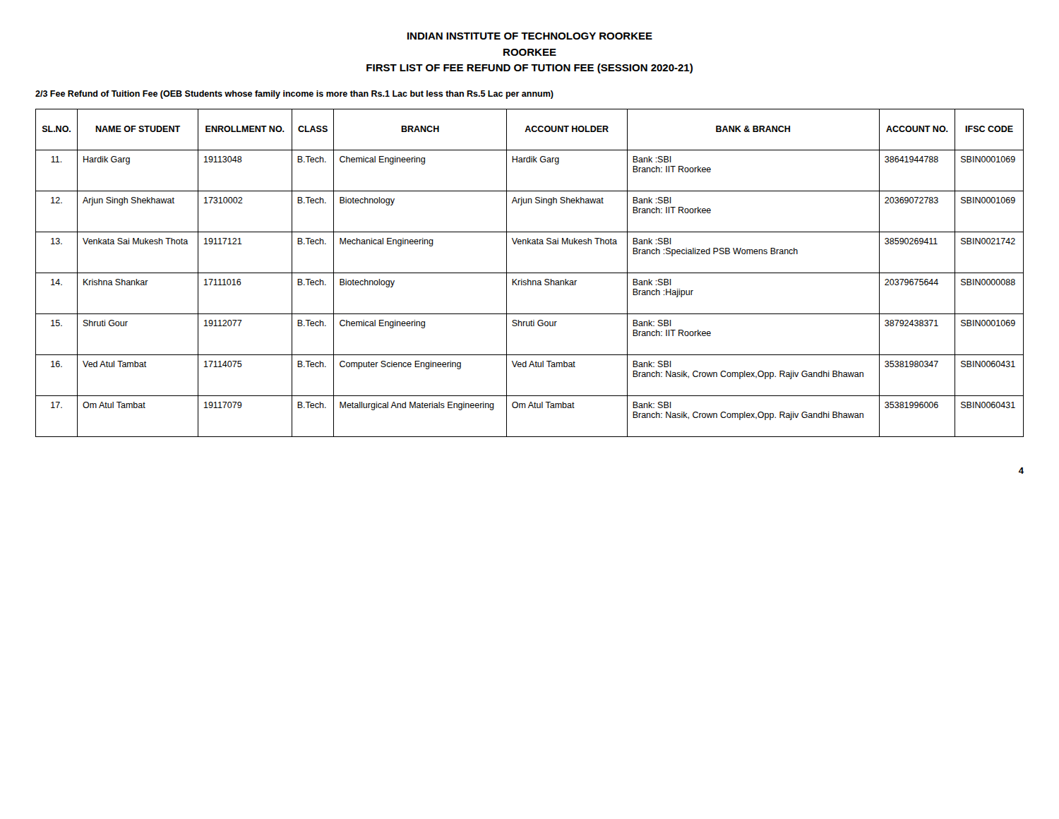INDIAN INSTITUTE OF TECHNOLOGY ROORKEE
ROORKEE
FIRST LIST OF FEE REFUND OF TUTION FEE (SESSION 2020-21)
2/3 Fee Refund of Tuition Fee (OEB Students whose family income is more than Rs.1 Lac but less than Rs.5 Lac per annum)
| SL.NO. | NAME OF STUDENT | ENROLLMENT NO. | CLASS | BRANCH | ACCOUNT HOLDER | BANK & BRANCH | ACCOUNT NO. | IFSC CODE |
| --- | --- | --- | --- | --- | --- | --- | --- | --- |
| 11. | Hardik Garg | 19113048 | B.Tech. | Chemical Engineering | Hardik Garg | Bank :SBI Branch: IIT Roorkee | 38641944788 | SBIN0001069 |
| 12. | Arjun Singh Shekhawat | 17310002 | B.Tech. | Biotechnology | Arjun Singh Shekhawat | Bank :SBI Branch: IIT Roorkee | 20369072783 | SBIN0001069 |
| 13. | Venkata Sai Mukesh Thota | 19117121 | B.Tech. | Mechanical Engineering | Venkata Sai Mukesh Thota | Bank :SBI Branch :Specialized PSB Womens Branch | 38590269411 | SBIN0021742 |
| 14. | Krishna Shankar | 17111016 | B.Tech. | Biotechnology | Krishna Shankar | Bank :SBI Branch :Hajipur | 20379675644 | SBIN0000088 |
| 15. | Shruti Gour | 19112077 | B.Tech. | Chemical Engineering | Shruti Gour | Bank: SBI Branch: IIT Roorkee | 38792438371 | SBIN0001069 |
| 16. | Ved Atul Tambat | 17114075 | B.Tech. | Computer Science Engineering | Ved Atul Tambat | Bank: SBI Branch: Nasik, Crown Complex,Opp. Rajiv Gandhi Bhawan | 35381980347 | SBIN0060431 |
| 17. | Om Atul Tambat | 19117079 | B.Tech. | Metallurgical And Materials Engineering | Om Atul Tambat | Bank: SBI Branch: Nasik, Crown Complex,Opp. Rajiv Gandhi Bhawan | 35381996006 | SBIN0060431 |
4